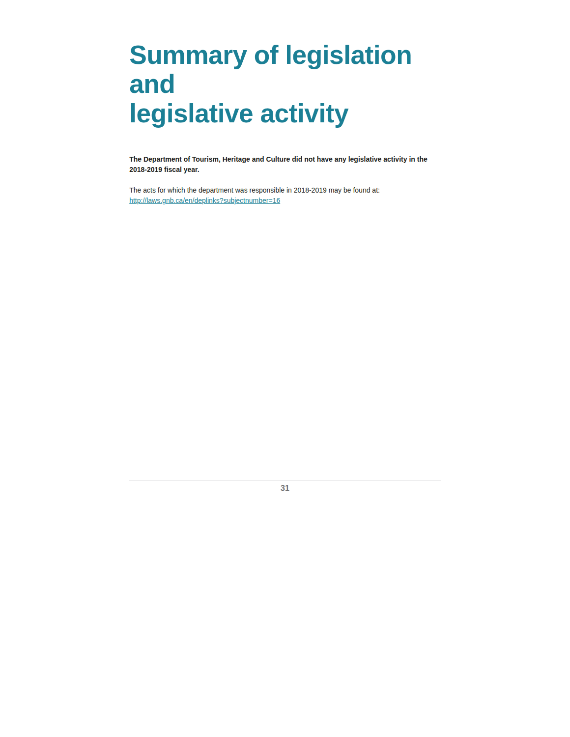Summary of legislation and
legislative activity
The Department of Tourism, Heritage and Culture did not have any legislative activity in the 2018-2019 fiscal year.
The acts for which the department was responsible in 2018-2019 may be found at:
http://laws.gnb.ca/en/deplinks?subjectnumber=16
31